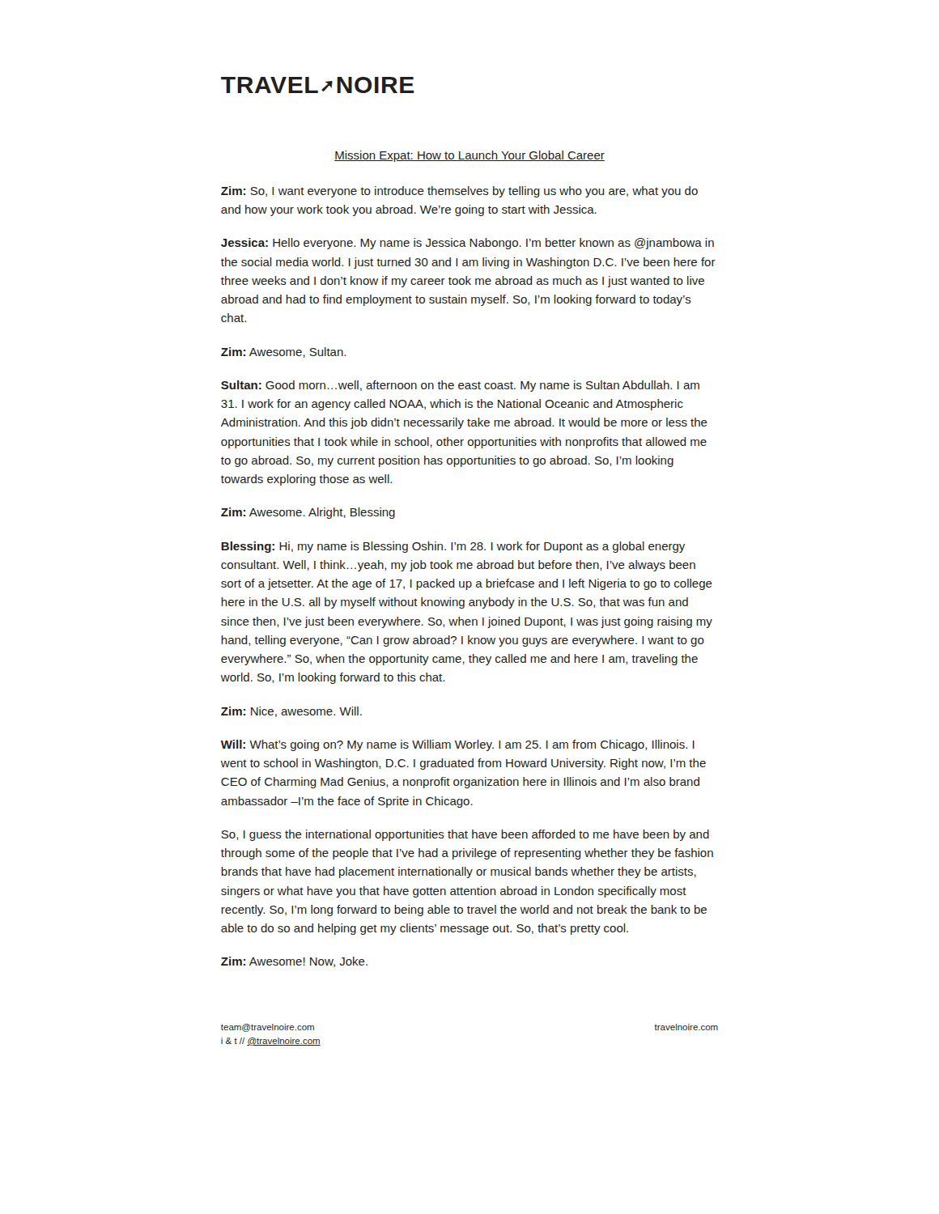TRAVEL➚NOIRE
Mission Expat: How to Launch Your Global Career
Zim: So, I want everyone to introduce themselves by telling us who you are, what you do and how your work took you abroad. We’re going to start with Jessica.
Jessica: Hello everyone. My name is Jessica Nabongo. I’m better known as @jnambowa in the social media world. I just turned 30 and I am living in Washington D.C. I’ve been here for three weeks and I don’t know if my career took me abroad as much as I just wanted to live abroad and had to find employment to sustain myself. So, I’m looking forward to today’s chat.
Zim: Awesome, Sultan.
Sultan: Good morn…well, afternoon on the east coast. My name is Sultan Abdullah. I am 31. I work for an agency called NOAA, which is the National Oceanic and Atmospheric Administration. And this job didn’t necessarily take me abroad. It would be more or less the opportunities that I took while in school, other opportunities with nonprofits that allowed me to go abroad. So, my current position has opportunities to go abroad. So, I’m looking towards exploring those as well.
Zim: Awesome. Alright, Blessing
Blessing: Hi, my name is Blessing Oshin. I’m 28. I work for Dupont as a global energy consultant. Well, I think…yeah, my job took me abroad but before then, I’ve always been sort of a jetsetter. At the age of 17, I packed up a briefcase and I left Nigeria to go to college here in the U.S. all by myself without knowing anybody in the U.S. So, that was fun and since then, I’ve just been everywhere. So, when I joined Dupont, I was just going raising my hand, telling everyone, “Can I grow abroad? I know you guys are everywhere. I want to go everywhere.” So, when the opportunity came, they called me and here I am, traveling the world. So, I’m looking forward to this chat.
Zim: Nice, awesome. Will.
Will: What’s going on? My name is William Worley. I am 25. I am from Chicago, Illinois. I went to school in Washington, D.C. I graduated from Howard University. Right now, I’m the CEO of Charming Mad Genius, a nonprofit organization here in Illinois and I’m also brand ambassador –I’m the face of Sprite in Chicago.
So, I guess the international opportunities that have been afforded to me have been by and through some of the people that I’ve had a privilege of representing whether they be fashion brands that have had placement internationally or musical bands whether they be artists, singers or what have you that have gotten attention abroad in London specifically most recently. So, I’m long forward to being able to travel the world and not break the bank to be able to do so and helping get my clients’ message out. So, that’s pretty cool.
Zim: Awesome! Now, Joke.
team@travelnoire.com
i & t // @travelnoire.com
travelnoire.com